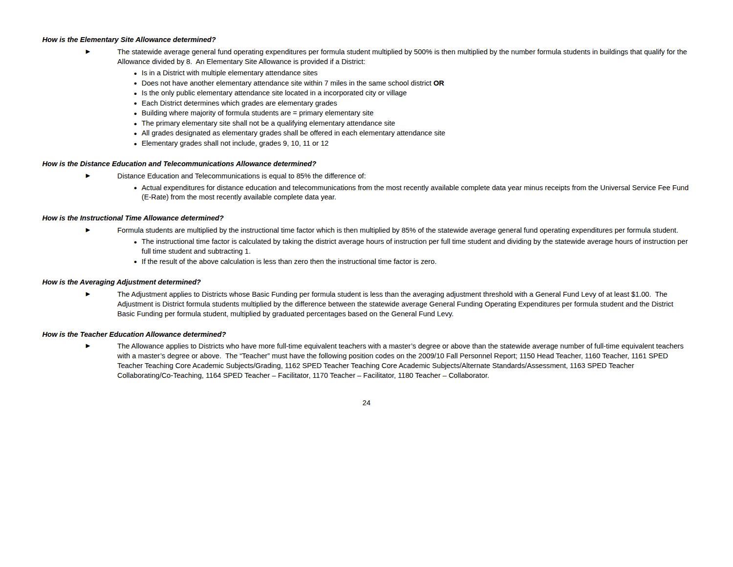How is the Elementary Site Allowance determined?
►
The statewide average general fund operating expenditures per formula student multiplied by 500% is then multiplied by the number formula students in buildings that qualify for the Allowance divided by 8. An Elementary Site Allowance is provided if a District:
Is in a District with multiple elementary attendance sites
Does not have another elementary attendance site within 7 miles in the same school district OR
Is the only public elementary attendance site located in a incorporated city or village
Each District determines which grades are elementary grades
Building where majority of formula students are = primary elementary site
The primary elementary site shall not be a qualifying elementary attendance site
All grades designated as elementary grades shall be offered in each elementary attendance site
Elementary grades shall not include, grades 9, 10, 11 or 12
How is the Distance Education and Telecommunications Allowance determined?
►
Distance Education and Telecommunications is equal to 85% the difference of:
Actual expenditures for distance education and telecommunications from the most recently available complete data year minus receipts from the Universal Service Fee Fund (E-Rate) from the most recently available complete data year.
How is the Instructional Time Allowance determined?
►
Formula students are multiplied by the instructional time factor which is then multiplied by 85% of the statewide average general fund operating expenditures per formula student.
The instructional time factor is calculated by taking the district average hours of instruction per full time student and dividing by the statewide average hours of instruction per full time student and subtracting 1.
If the result of the above calculation is less than zero then the instructional time factor is zero.
How is the Averaging Adjustment determined?
►
The Adjustment applies to Districts whose Basic Funding per formula student is less than the averaging adjustment threshold with a General Fund Levy of at least $1.00. The Adjustment is District formula students multiplied by the difference between the statewide average General Funding Operating Expenditures per formula student and the District Basic Funding per formula student, multiplied by graduated percentages based on the General Fund Levy.
How is the Teacher Education Allowance determined?
►
The Allowance applies to Districts who have more full-time equivalent teachers with a master’s degree or above than the statewide average number of full-time equivalent teachers with a master’s degree or above. The “Teacher” must have the following position codes on the 2009/10 Fall Personnel Report; 1150 Head Teacher, 1160 Teacher, 1161 SPED Teacher Teaching Core Academic Subjects/Grading, 1162 SPED Teacher Teaching Core Academic Subjects/Alternate Standards/Assessment, 1163 SPED Teacher Collaborating/Co-Teaching, 1164 SPED Teacher – Facilitator, 1170 Teacher – Facilitator, 1180 Teacher – Collaborator.
24